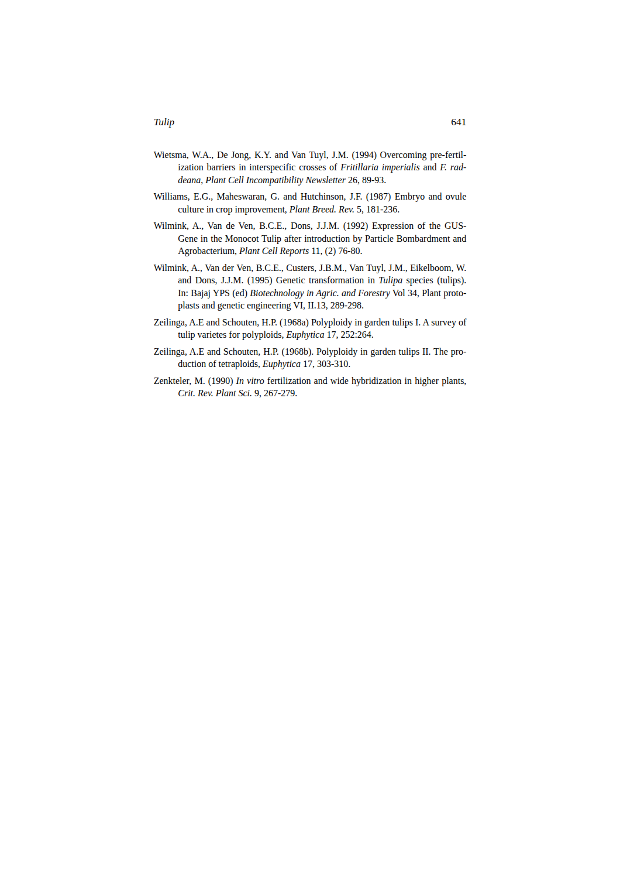Tulip 641
Wietsma, W.A., De Jong, K.Y. and Van Tuyl, J.M. (1994) Overcoming pre-fertilization barriers in interspecific crosses of Fritillaria imperialis and F. raddeana, Plant Cell Incompatibility Newsletter 26, 89-93.
Williams, E.G., Maheswaran, G. and Hutchinson, J.F. (1987) Embryo and ovule culture in crop improvement, Plant Breed. Rev. 5, 181-236.
Wilmink, A., Van de Ven, B.C.E., Dons, J.J.M. (1992) Expression of the GUS-Gene in the Monocot Tulip after introduction by Particle Bombardment and Agrobacterium, Plant Cell Reports 11, (2) 76-80.
Wilmink, A., Van der Ven, B.C.E., Custers, J.B.M., Van Tuyl, J.M., Eikelboom, W. and Dons, J.J.M. (1995) Genetic transformation in Tulipa species (tulips). In: Bajaj YPS (ed) Biotechnology in Agric. and Forestry Vol 34, Plant protoplasts and genetic engineering VI, II.13, 289-298.
Zeilinga, A.E and Schouten, H.P. (1968a) Polyploidy in garden tulips I. A survey of tulip varietes for polyploids, Euphytica 17, 252:264.
Zeilinga, A.E and Schouten, H.P. (1968b). Polyploidy in garden tulips II. The production of tetraploids, Euphytica 17, 303-310.
Zenkteler, M. (1990) In vitro fertilization and wide hybridization in higher plants, Crit. Rev. Plant Sci. 9, 267-279.